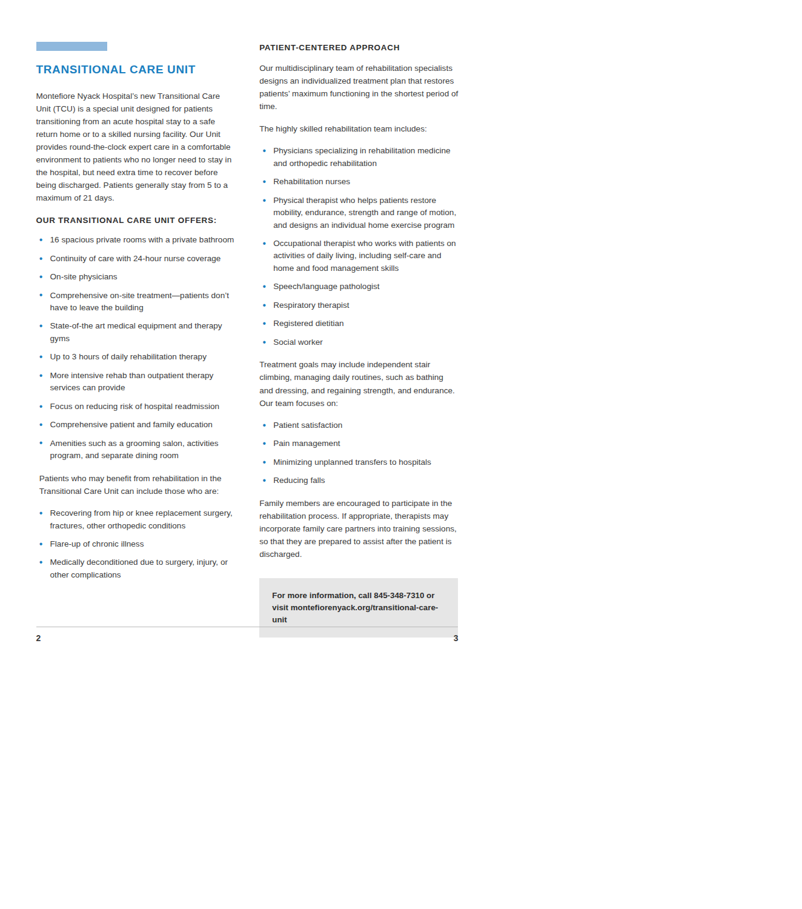TRANSITIONAL CARE UNIT
Montefiore Nyack Hospital’s new Transitional Care Unit (TCU) is a special unit designed for patients transitioning from an acute hospital stay to a safe return home or to a skilled nursing facility. Our Unit provides round-the-clock expert care in a comfortable environment to patients who no longer need to stay in the hospital, but need extra time to recover before being discharged. Patients generally stay from 5 to a maximum of 21 days.
Our Transitional Care Unit offers:
16 spacious private rooms with a private bathroom
Continuity of care with 24-hour nurse coverage
On-site physicians
Comprehensive on-site treatment—patients don’t have to leave the building
State-of-the art medical equipment and therapy gyms
Up to 3 hours of daily rehabilitation therapy
More intensive rehab than outpatient therapy services can provide
Focus on reducing risk of hospital readmission
Comprehensive patient and family education
Amenities such as a grooming salon, activities program, and separate dining room
Patients who may benefit from rehabilitation in the Transitional Care Unit can include those who are:
Recovering from hip or knee replacement surgery, fractures, other orthopedic conditions
Flare-up of chronic illness
Medically deconditioned due to surgery, injury, or other complications
Patient-Centered Approach
Our multidisciplinary team of rehabilitation specialists designs an individualized treatment plan that restores patients’ maximum functioning in the shortest period of time.
The highly skilled rehabilitation team includes:
Physicians specializing in rehabilitation medicine and orthopedic rehabilitation
Rehabilitation nurses
Physical therapist who helps patients restore mobility, endurance, strength and range of motion, and designs an individual home exercise program
Occupational therapist who works with patients on activities of daily living, including self-care and home and food management skills
Speech/language pathologist
Respiratory therapist
Registered dietitian
Social worker
Treatment goals may include independent stair climbing, managing daily routines, such as bathing and dressing, and regaining strength, and endurance. Our team focuses on:
Patient satisfaction
Pain management
Minimizing unplanned transfers to hospitals
Reducing falls
Family members are encouraged to participate in the rehabilitation process. If appropriate, therapists may incorporate family care partners into training sessions, so that they are prepared to assist after the patient is discharged.
For more information, call 845-348-7310 or visit montefiorenyack.org/transitional-care-unit
2 3